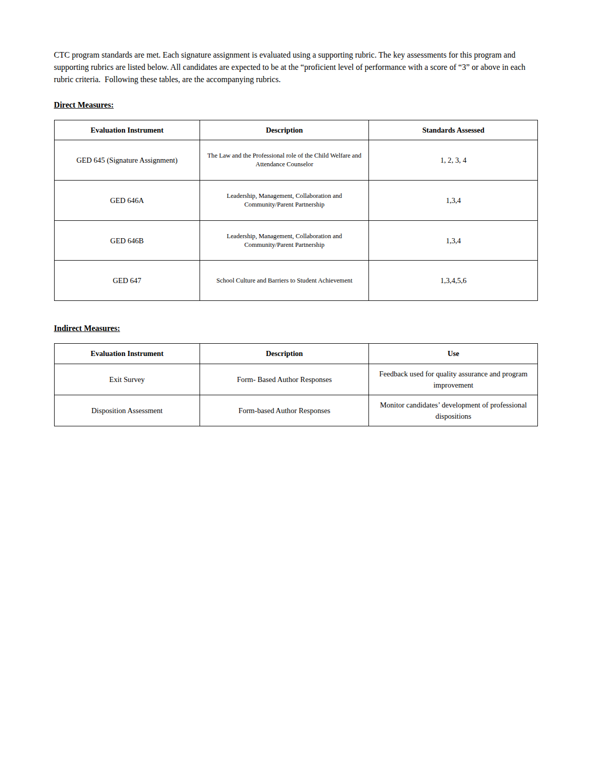CTC program standards are met. Each signature assignment is evaluated using a supporting rubric. The key assessments for this program and supporting rubrics are listed below. All candidates are expected to be at the “proficient level of performance with a score of “3” or above in each rubric criteria. Following these tables, are the accompanying rubrics.
Direct Measures:
| Evaluation Instrument | Description | Standards Assessed |
| --- | --- | --- |
| GED 645 (Signature Assignment) | The Law and the Professional role of the Child Welfare and Attendance Counselor | 1, 2, 3, 4 |
| GED 646A | Leadership, Management, Collaboration and Community/Parent Partnership | 1,3,4 |
| GED 646B | Leadership, Management, Collaboration and Community/Parent Partnership | 1,3,4 |
| GED 647 | School Culture and Barriers to Student Achievement | 1,3,4,5,6 |
Indirect Measures:
| Evaluation Instrument | Description | Use |
| --- | --- | --- |
| Exit Survey | Form- Based Author Responses | Feedback used for quality assurance and program improvement |
| Disposition Assessment | Form-based Author Responses | Monitor candidates’ development of professional dispositions |